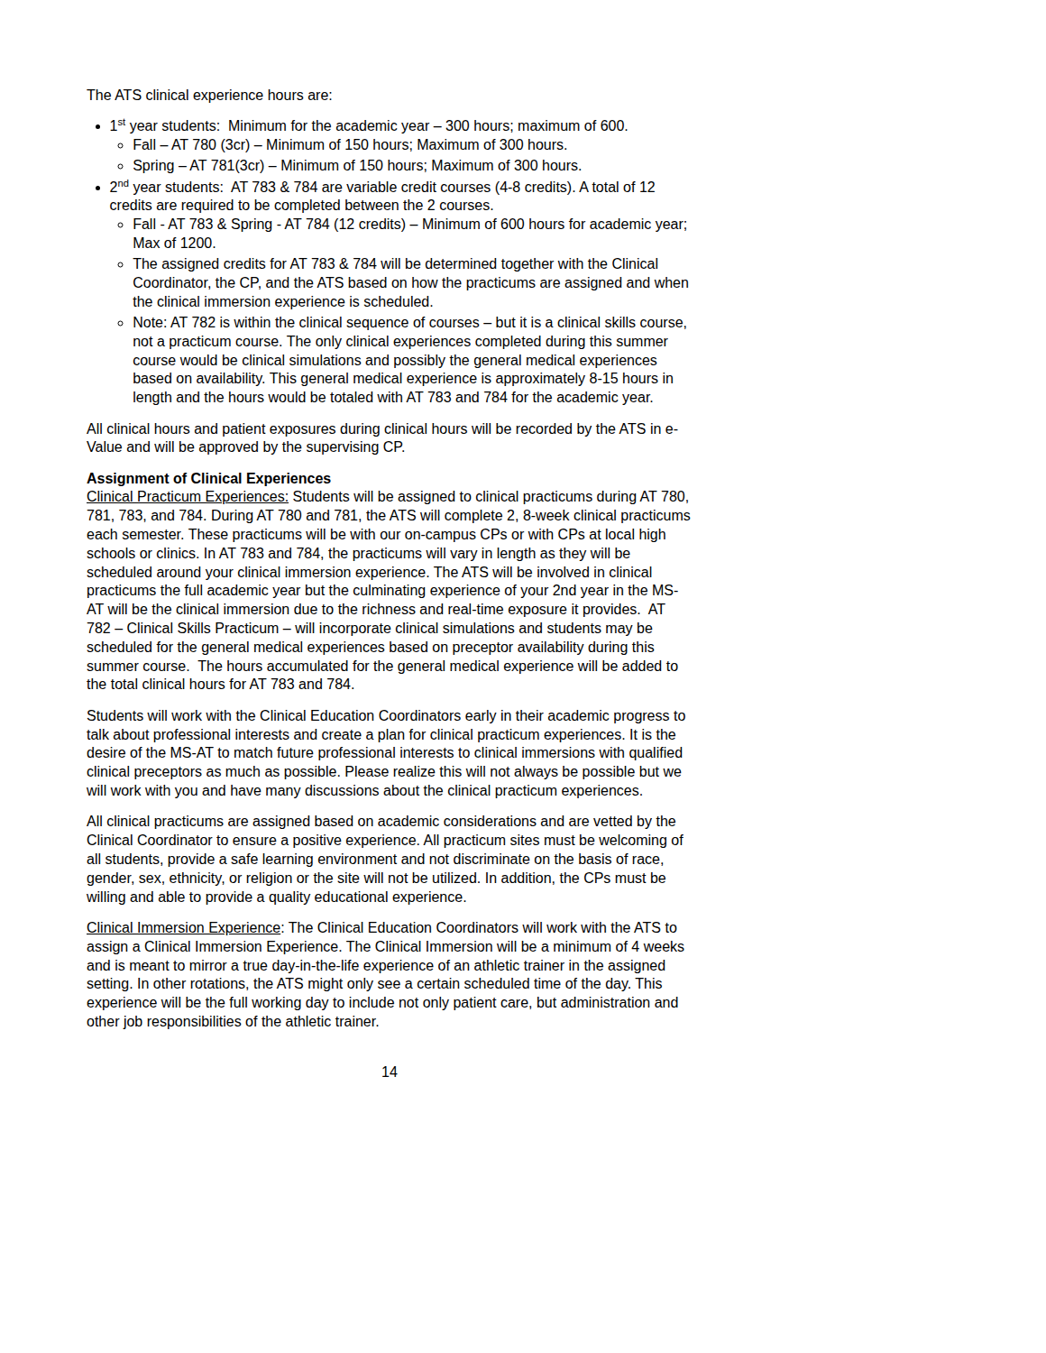The ATS clinical experience hours are:
1st year students: Minimum for the academic year – 300 hours; maximum of 600.
Fall – AT 780 (3cr) – Minimum of 150 hours; Maximum of 300 hours.
Spring – AT 781(3cr) – Minimum of 150 hours; Maximum of 300 hours.
2nd year students: AT 783 & 784 are variable credit courses (4-8 credits). A total of 12 credits are required to be completed between the 2 courses.
Fall - AT 783 & Spring - AT 784 (12 credits) – Minimum of 600 hours for academic year; Max of 1200.
The assigned credits for AT 783 & 784 will be determined together with the Clinical Coordinator, the CP, and the ATS based on how the practicums are assigned and when the clinical immersion experience is scheduled.
Note: AT 782 is within the clinical sequence of courses – but it is a clinical skills course, not a practicum course. The only clinical experiences completed during this summer course would be clinical simulations and possibly the general medical experiences based on availability. This general medical experience is approximately 8-15 hours in length and the hours would be totaled with AT 783 and 784 for the academic year.
All clinical hours and patient exposures during clinical hours will be recorded by the ATS in e-Value and will be approved by the supervising CP.
Assignment of Clinical Experiences
Clinical Practicum Experiences: Students will be assigned to clinical practicums during AT 780, 781, 783, and 784. During AT 780 and 781, the ATS will complete 2, 8-week clinical practicums each semester. These practicums will be with our on-campus CPs or with CPs at local high schools or clinics. In AT 783 and 784, the practicums will vary in length as they will be scheduled around your clinical immersion experience. The ATS will be involved in clinical practicums the full academic year but the culminating experience of your 2nd year in the MS-AT will be the clinical immersion due to the richness and real-time exposure it provides. AT 782 – Clinical Skills Practicum – will incorporate clinical simulations and students may be scheduled for the general medical experiences based on preceptor availability during this summer course. The hours accumulated for the general medical experience will be added to the total clinical hours for AT 783 and 784.
Students will work with the Clinical Education Coordinators early in their academic progress to talk about professional interests and create a plan for clinical practicum experiences. It is the desire of the MS-AT to match future professional interests to clinical immersions with qualified clinical preceptors as much as possible. Please realize this will not always be possible but we will work with you and have many discussions about the clinical practicum experiences.
All clinical practicums are assigned based on academic considerations and are vetted by the Clinical Coordinator to ensure a positive experience. All practicum sites must be welcoming of all students, provide a safe learning environment and not discriminate on the basis of race, gender, sex, ethnicity, or religion or the site will not be utilized. In addition, the CPs must be willing and able to provide a quality educational experience.
Clinical Immersion Experience: The Clinical Education Coordinators will work with the ATS to assign a Clinical Immersion Experience. The Clinical Immersion will be a minimum of 4 weeks and is meant to mirror a true day-in-the-life experience of an athletic trainer in the assigned setting. In other rotations, the ATS might only see a certain scheduled time of the day. This experience will be the full working day to include not only patient care, but administration and other job responsibilities of the athletic trainer.
14